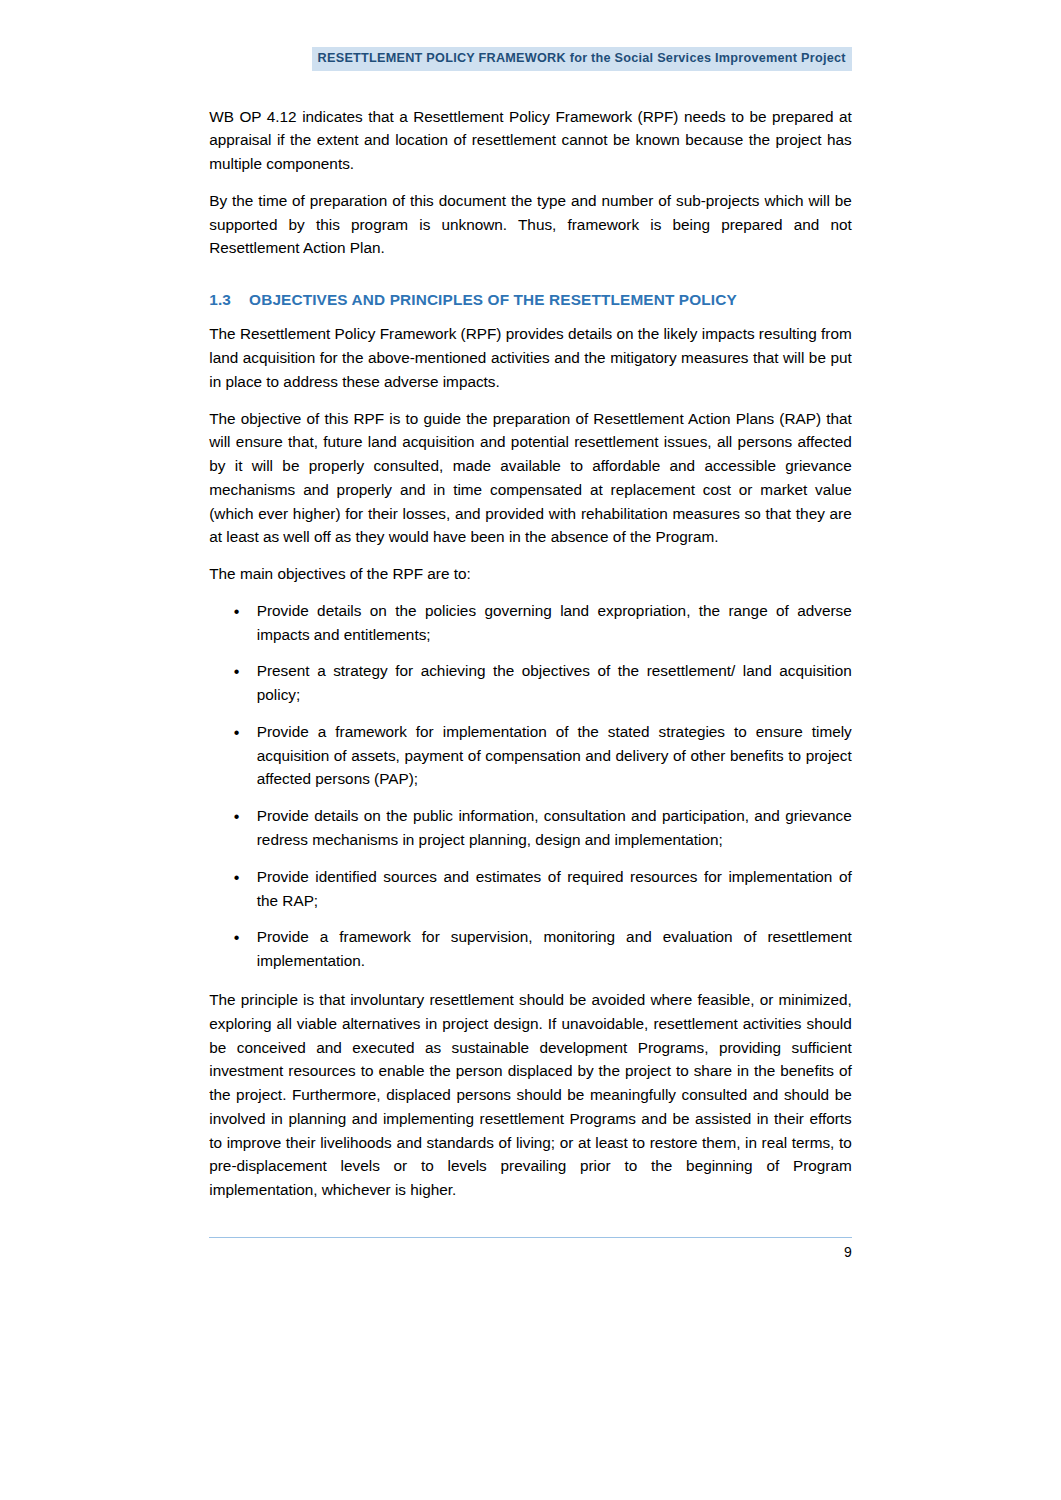Resettlement Policy Framework for the Social Services Improvement Project
WB OP 4.12 indicates that a Resettlement Policy Framework (RPF) needs to be prepared at appraisal if the extent and location of resettlement cannot be known because the project has multiple components.
By the time of preparation of this document the type and number of sub-projects which will be supported by this program is unknown. Thus, framework is being prepared and not Resettlement Action Plan.
1.3 Objectives and Principles of the Resettlement Policy
The Resettlement Policy Framework (RPF) provides details on the likely impacts resulting from land acquisition for the above-mentioned activities and the mitigatory measures that will be put in place to address these adverse impacts.
The objective of this RPF is to guide the preparation of Resettlement Action Plans (RAP) that will ensure that, future land acquisition and potential resettlement issues, all persons affected by it will be properly consulted, made available to affordable and accessible grievance mechanisms and properly and in time compensated at replacement cost or market value (which ever higher) for their losses, and provided with rehabilitation measures so that they are at least as well off as they would have been in the absence of the Program.
The main objectives of the RPF are to:
Provide details on the policies governing land expropriation, the range of adverse impacts and entitlements;
Present a strategy for achieving the objectives of the resettlement/ land acquisition policy;
Provide a framework for implementation of the stated strategies to ensure timely acquisition of assets, payment of compensation and delivery of other benefits to project affected persons (PAP);
Provide details on the public information, consultation and participation, and grievance redress mechanisms in project planning, design and implementation;
Provide identified sources and estimates of required resources for implementation of the RAP;
Provide a framework for supervision, monitoring and evaluation of resettlement implementation.
The principle is that involuntary resettlement should be avoided where feasible, or minimized, exploring all viable alternatives in project design. If unavoidable, resettlement activities should be conceived and executed as sustainable development Programs, providing sufficient investment resources to enable the person displaced by the project to share in the benefits of the project. Furthermore, displaced persons should be meaningfully consulted and should be involved in planning and implementing resettlement Programs and be assisted in their efforts to improve their livelihoods and standards of living; or at least to restore them, in real terms, to pre-displacement levels or to levels prevailing prior to the beginning of Program implementation, whichever is higher.
9